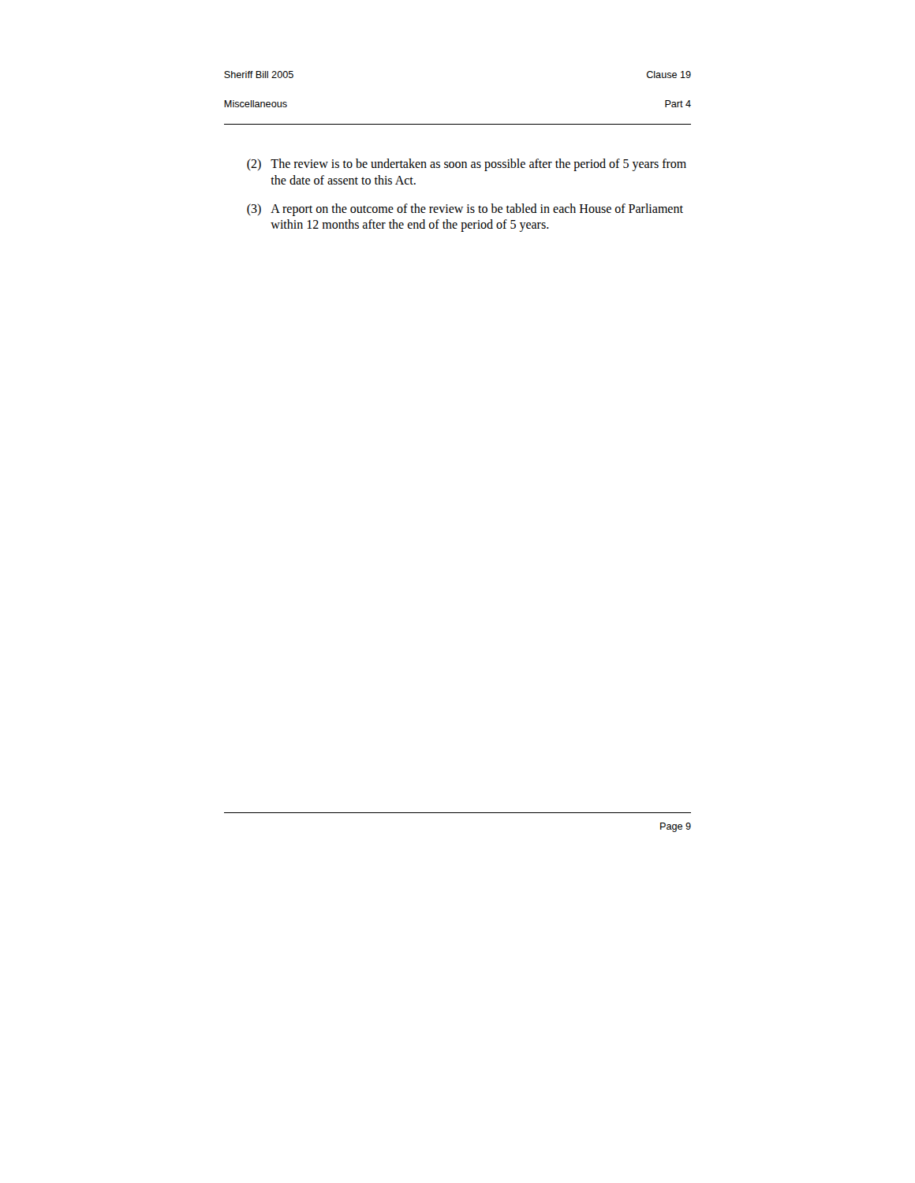Sheriff Bill 2005 Clause 19
Miscellaneous Part 4
(2)
The review is to be undertaken as soon as possible after the period of 5 years from the date of assent to this Act.
(3)
A report on the outcome of the review is to be tabled in each House of Parliament within 12 months after the end of the period of 5 years.
Page 9